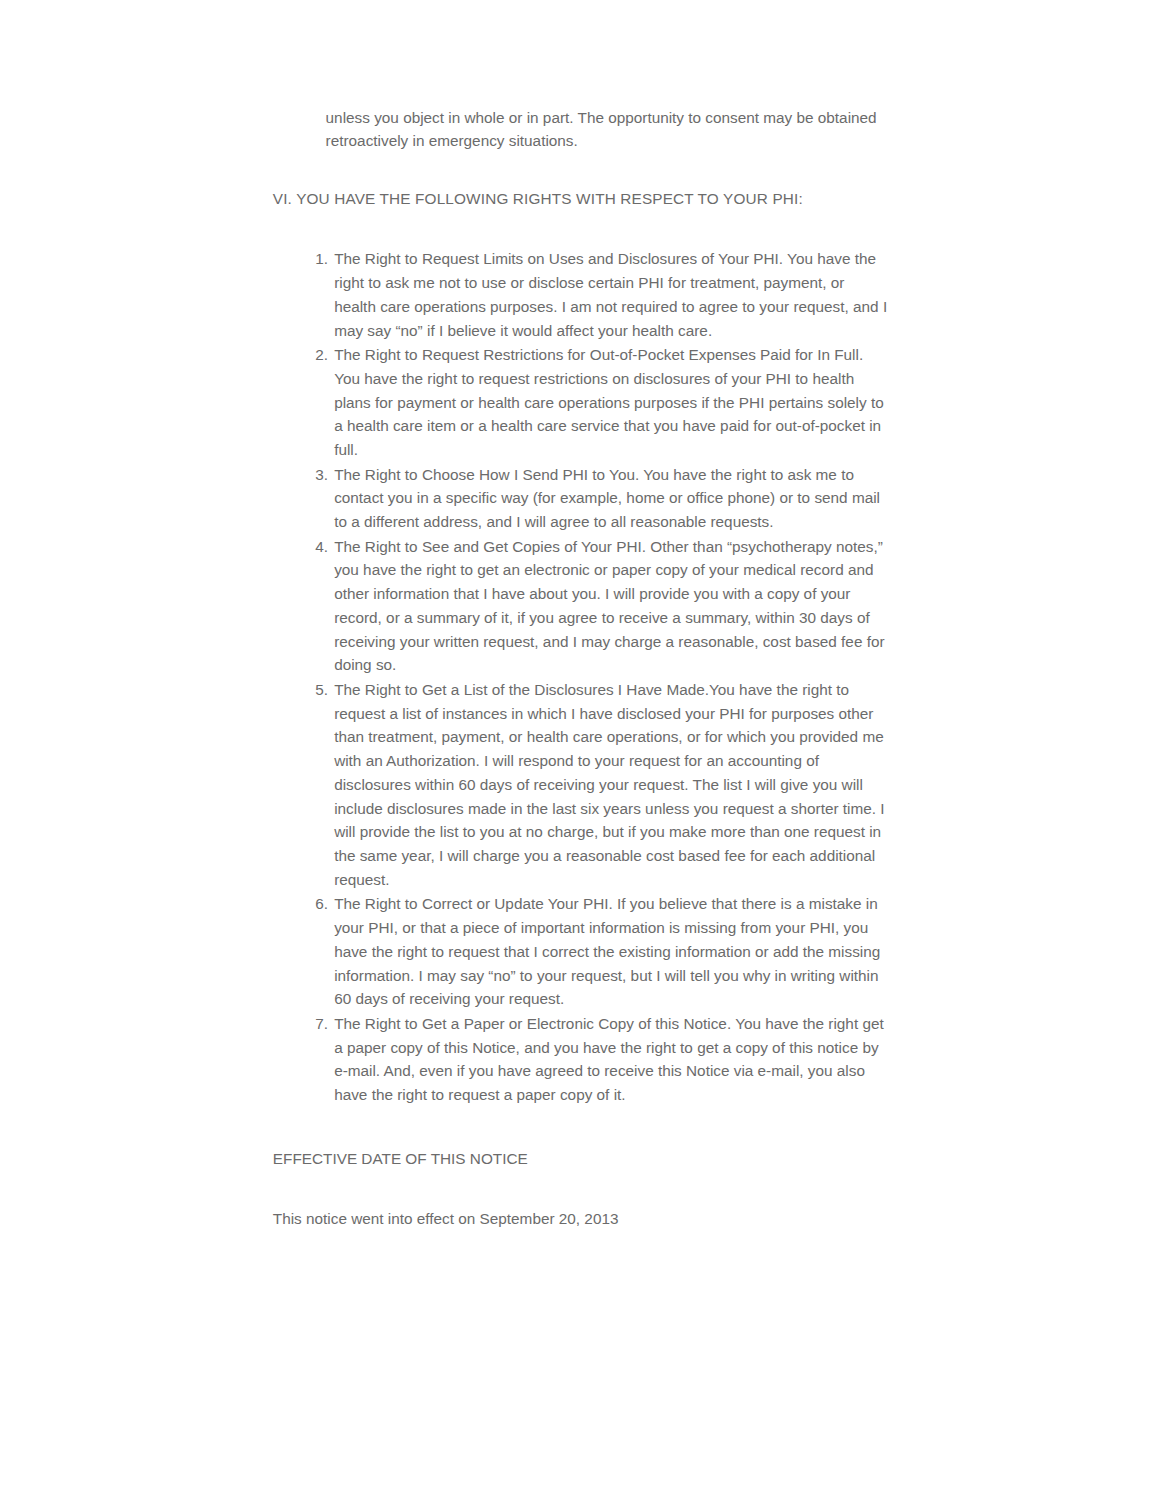unless you object in whole or in part. The opportunity to consent may be obtained retroactively in emergency situations.
VI. YOU HAVE THE FOLLOWING RIGHTS WITH RESPECT TO YOUR PHI:
The Right to Request Limits on Uses and Disclosures of Your PHI. You have the right to ask me not to use or disclose certain PHI for treatment, payment, or health care operations purposes. I am not required to agree to your request, and I may say “no” if I believe it would affect your health care.
The Right to Request Restrictions for Out-of-Pocket Expenses Paid for In Full. You have the right to request restrictions on disclosures of your PHI to health plans for payment or health care operations purposes if the PHI pertains solely to a health care item or a health care service that you have paid for out-of-pocket in full.
The Right to Choose How I Send PHI to You. You have the right to ask me to contact you in a specific way (for example, home or office phone) or to send mail to a different address, and I will agree to all reasonable requests.
The Right to See and Get Copies of Your PHI. Other than “psychotherapy notes,” you have the right to get an electronic or paper copy of your medical record and other information that I have about you. I will provide you with a copy of your record, or a summary of it, if you agree to receive a summary, within 30 days of receiving your written request, and I may charge a reasonable, cost based fee for doing so.
The Right to Get a List of the Disclosures I Have Made.You have the right to request a list of instances in which I have disclosed your PHI for purposes other than treatment, payment, or health care operations, or for which you provided me with an Authorization. I will respond to your request for an accounting of disclosures within 60 days of receiving your request. The list I will give you will include disclosures made in the last six years unless you request a shorter time. I will provide the list to you at no charge, but if you make more than one request in the same year, I will charge you a reasonable cost based fee for each additional request.
The Right to Correct or Update Your PHI. If you believe that there is a mistake in your PHI, or that a piece of important information is missing from your PHI, you have the right to request that I correct the existing information or add the missing information. I may say “no” to your request, but I will tell you why in writing within 60 days of receiving your request.
The Right to Get a Paper or Electronic Copy of this Notice. You have the right get a paper copy of this Notice, and you have the right to get a copy of this notice by e-mail. And, even if you have agreed to receive this Notice via e-mail, you also have the right to request a paper copy of it.
EFFECTIVE DATE OF THIS NOTICE
This notice went into effect on September 20, 2013